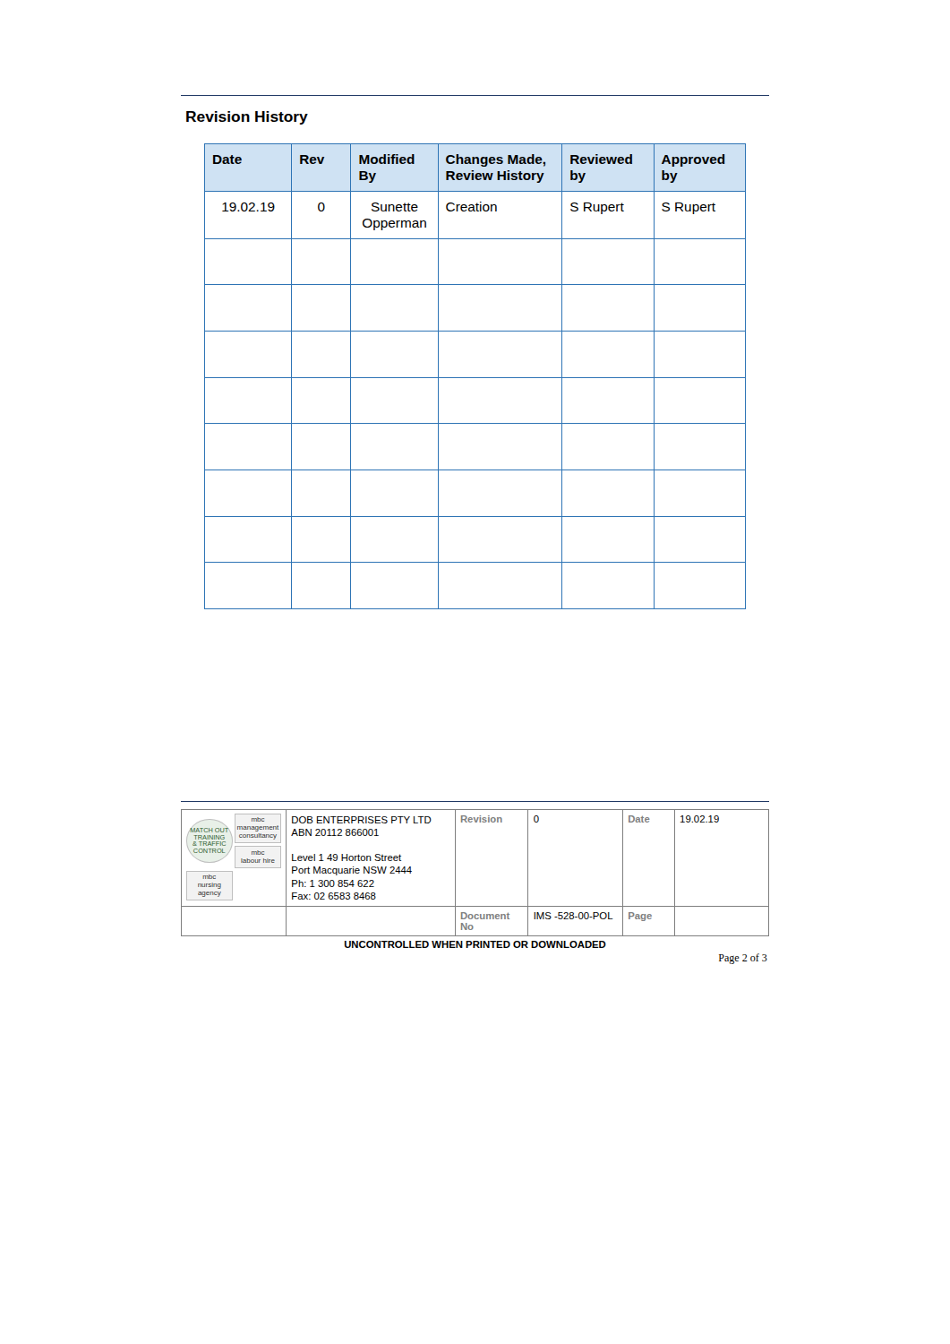Revision History
| Date | Rev | Modified By | Changes Made, Review History | Reviewed by | Approved by |
| --- | --- | --- | --- | --- | --- |
| 19.02.19 | 0 | Sunette Opperman | Creation | S Rupert | S Rupert |
| MATCH OUT TRAINING & TRAFFIC CONTROL mbc management consultancy mbc labour hire mbc nursing agency | DOB ENTERPRISES PTY LTD ABN 20112 866001 Level 1 49 Horton Street Port Macquarie NSW 2444 Ph: 1 300 854 622 Fax: 02 6583 8468 | Revision | 0 | Date | 19.02.19 |
| | | Document No | IMS -528-00-POL | Page | |
UNCONTROLLED WHEN PRINTED OR DOWNLOADED
Page 2 of 3